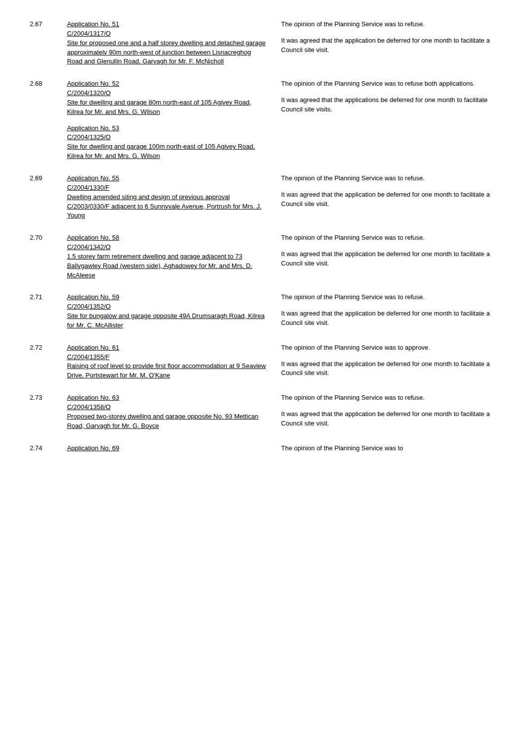| 2.67 | Application No. 51 C/2004/1317/O Site for proposed one and a half storey dwelling and detached garage approximately 90m north-west of junction between Lisnacreghog Road and Glenullin Road, Garvagh for Mr. F. McNicholl | The opinion of the Planning Service was to refuse. It was agreed that the application be deferred for one month to facilitate a Council site visit. |
| 2.68 | Application No. 52 C/2004/1320/O Site for dwelling and garage 80m north-east of 105 Agivey Road, Kilrea for Mr. and Mrs. G. Wilson Application No. 53 C/2004/1325/O Site for dwelling and garage 100m north-east of 105 Agivey Road, Kilrea for Mr. and Mrs. G. Wilson | The opinion of the Planning Service was to refuse both applications. It was agreed that the applications be deferred for one month to facilitate Council site visits. |
| 2.69 | Application No. 55 C/2004/1330/F Dwelling amended siting and design of previous approval C/2003/0330/F adjacent to 6 Sunnyvale Avenue, Portrush for Mrs. J. Young | The opinion of the Planning Service was to refuse. It was agreed that the application be deferred for one month to facilitate a Council site visit. |
| 2.70 | Application No. 58 C/2004/1342/O 1.5 storey farm retirement dwelling and garage adjacent to 73 Ballygawley Road (western side), Aghadowey for Mr. and Mrs. D. McAleese | The opinion of the Planning Service was to refuse. It was agreed that the application be deferred for one month to facilitate a Council site visit. |
| 2.71 | Application No. 59 C/2004/1352/O Site for bungalow and garage opposite 49A Drumsaragh Road, Kilrea for Mr. C. McAllister | The opinion of the Planning Service was to refuse. It was agreed that the application be deferred for one month to facilitate a Council site visit. |
| 2.72 | Application No. 61 C/2004/1355/F Raising of roof level to provide first floor accommodation at 9 Seaview Drive, Portstewart for Mr. M. O'Kane | The opinion of the Planning Service was to approve. It was agreed that the application be deferred for one month to facilitate a Council site visit. |
| 2.73 | Application No. 63 C/2004/1358/O Proposed two-storey dwelling and garage opposite No. 93 Mettican Road, Garvagh for Mr. G. Boyce | The opinion of the Planning Service was to refuse. It was agreed that the application be deferred for one month to facilitate a Council site visit. |
| 2.74 | Application No. 69 | The opinion of the Planning Service was to |